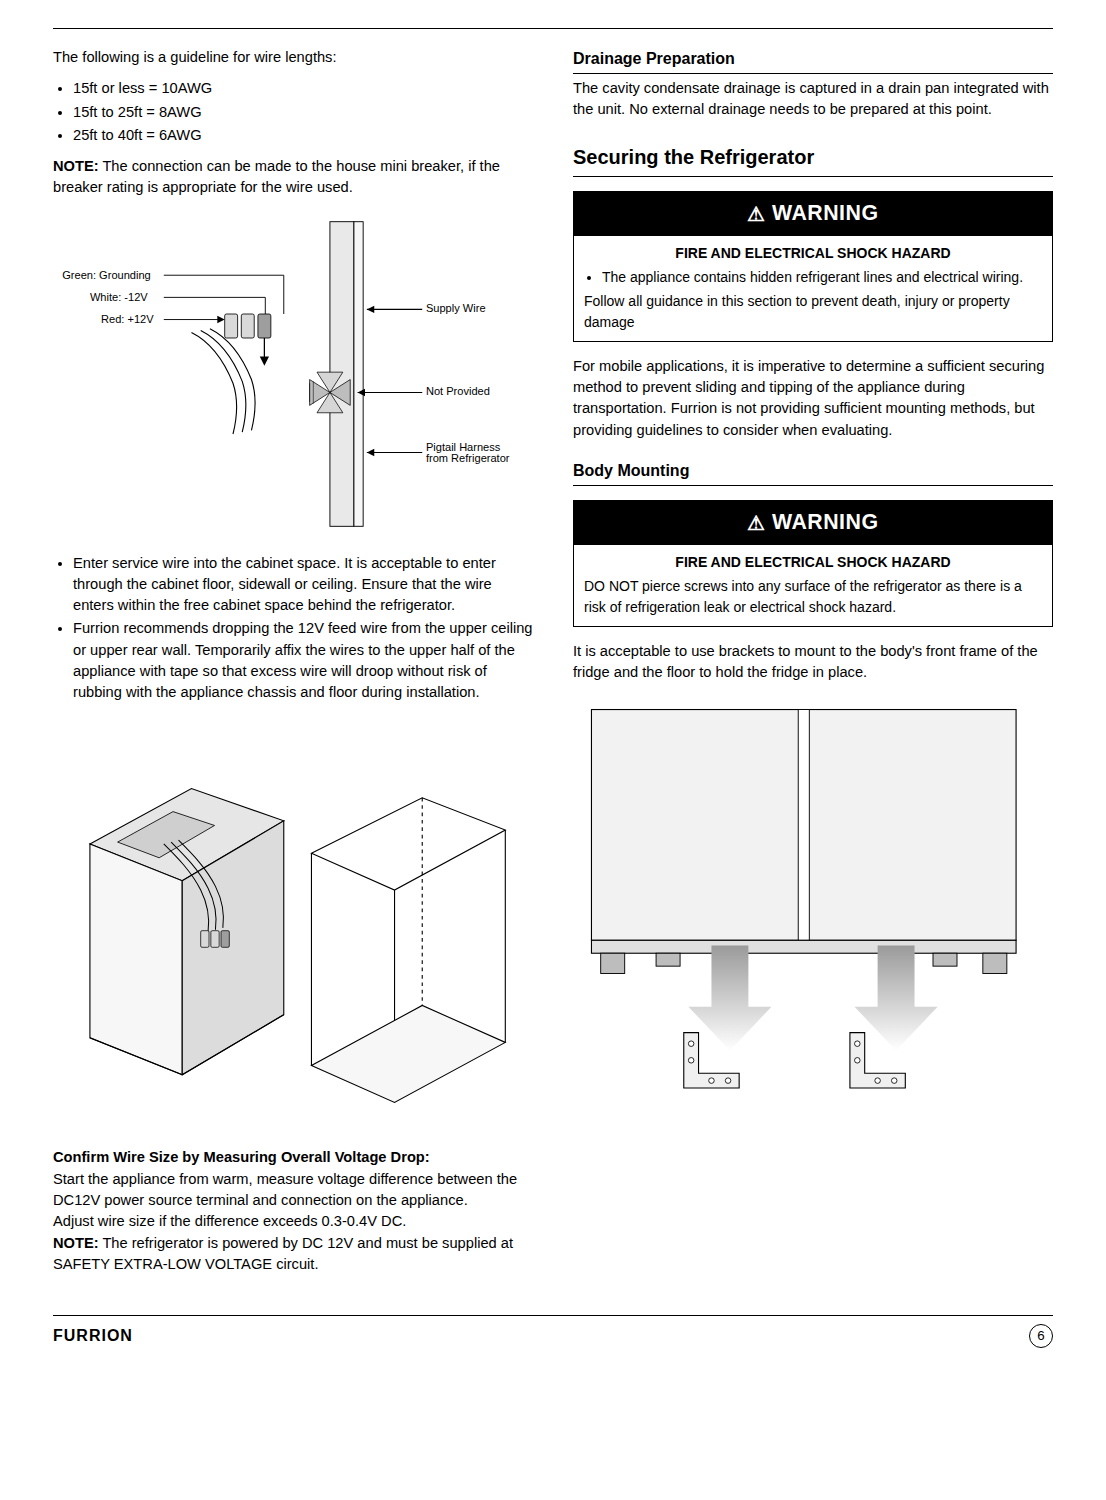The following is a guideline for wire lengths:
15ft or less = 10AWG
15ft to 25ft = 8AWG
25ft to 40ft = 6AWG
NOTE: The connection can be made to the house mini breaker, if the breaker rating is appropriate for the wire used.
Supply Wire Not Provided Pigtail Harness from Refrigerator Green: Grounding White: -12V Red: +12V
Enter service wire into the cabinet space. It is acceptable to enter through the cabinet floor, sidewall or ceiling. Ensure that the wire enters within the free cabinet space behind the refrigerator.
Furrion recommends dropping the 12V feed wire from the upper ceiling or upper rear wall. Temporarily affix the wires to the upper half of the appliance with tape so that excess wire will droop without risk of rubbing with the appliance chassis and floor during installation.
Confirm Wire Size by Measuring Overall Voltage Drop:
Start the appliance from warm, measure voltage difference between the DC12V power source terminal and connection on the appliance.
Adjust wire size if the difference exceeds 0.3-0.4V DC.
NOTE: The refrigerator is powered by DC 12V and must be supplied at SAFETY EXTRA-LOW VOLTAGE circuit.
Drainage Preparation
The cavity condensate drainage is captured in a drain pan integrated with the unit. No external drainage needs to be prepared at this point.
Securing the Refrigerator
⚠WARNING
FIRE AND ELECTRICAL SHOCK HAZARD
The appliance contains hidden refrigerant lines and electrical wiring.
Follow all guidance in this section to prevent death, injury or property damage
For mobile applications, it is imperative to determine a sufficient securing method to prevent sliding and tipping of the appliance during transportation. Furrion is not providing sufficient mounting methods, but providing guidelines to consider when evaluating.
Body Mounting
⚠WARNING
FIRE AND ELECTRICAL SHOCK HAZARD
DO NOT pierce screws into any surface of the refrigerator as there is a risk of refrigeration leak or electrical shock hazard.
It is acceptable to use brackets to mount to the body's front frame of the fridge and the floor to hold the fridge in place.
FURRION
6